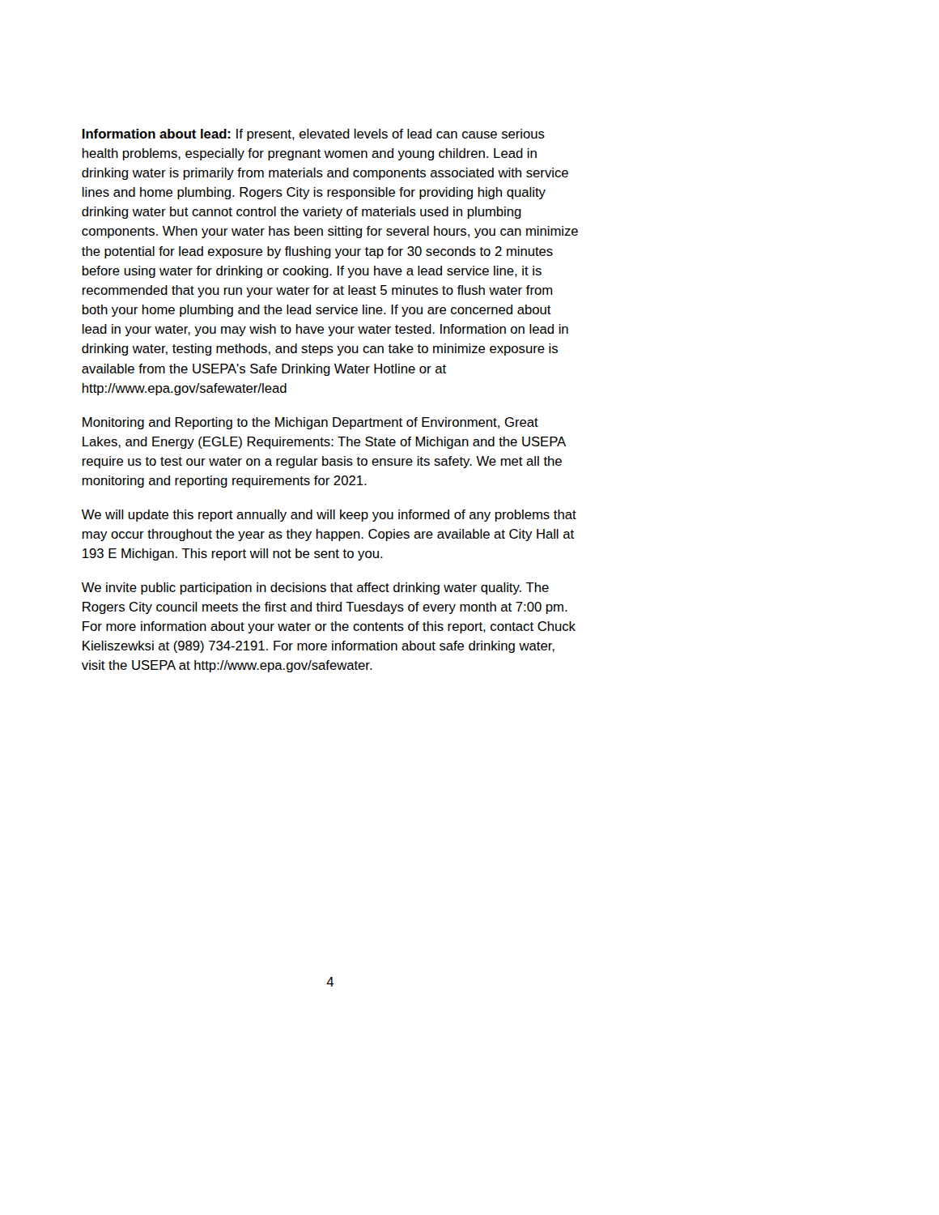Information about lead: If present, elevated levels of lead can cause serious health problems, especially for pregnant women and young children. Lead in drinking water is primarily from materials and components associated with service lines and home plumbing. Rogers City is responsible for providing high quality drinking water but cannot control the variety of materials used in plumbing components. When your water has been sitting for several hours, you can minimize the potential for lead exposure by flushing your tap for 30 seconds to 2 minutes before using water for drinking or cooking. If you have a lead service line, it is recommended that you run your water for at least 5 minutes to flush water from both your home plumbing and the lead service line. If you are concerned about lead in your water, you may wish to have your water tested. Information on lead in drinking water, testing methods, and steps you can take to minimize exposure is available from the USEPA's Safe Drinking Water Hotline or at http://www.epa.gov/safewater/lead
Monitoring and Reporting to the Michigan Department of Environment, Great Lakes, and Energy (EGLE) Requirements: The State of Michigan and the USEPA require us to test our water on a regular basis to ensure its safety. We met all the monitoring and reporting requirements for 2021.
We will update this report annually and will keep you informed of any problems that may occur throughout the year as they happen. Copies are available at City Hall at 193 E Michigan. This report will not be sent to you.
We invite public participation in decisions that affect drinking water quality. The Rogers City council meets the first and third Tuesdays of every month at 7:00 pm. For more information about your water or the contents of this report, contact Chuck Kieliszewksi at (989) 734-2191. For more information about safe drinking water, visit the USEPA at http://www.epa.gov/safewater.
4